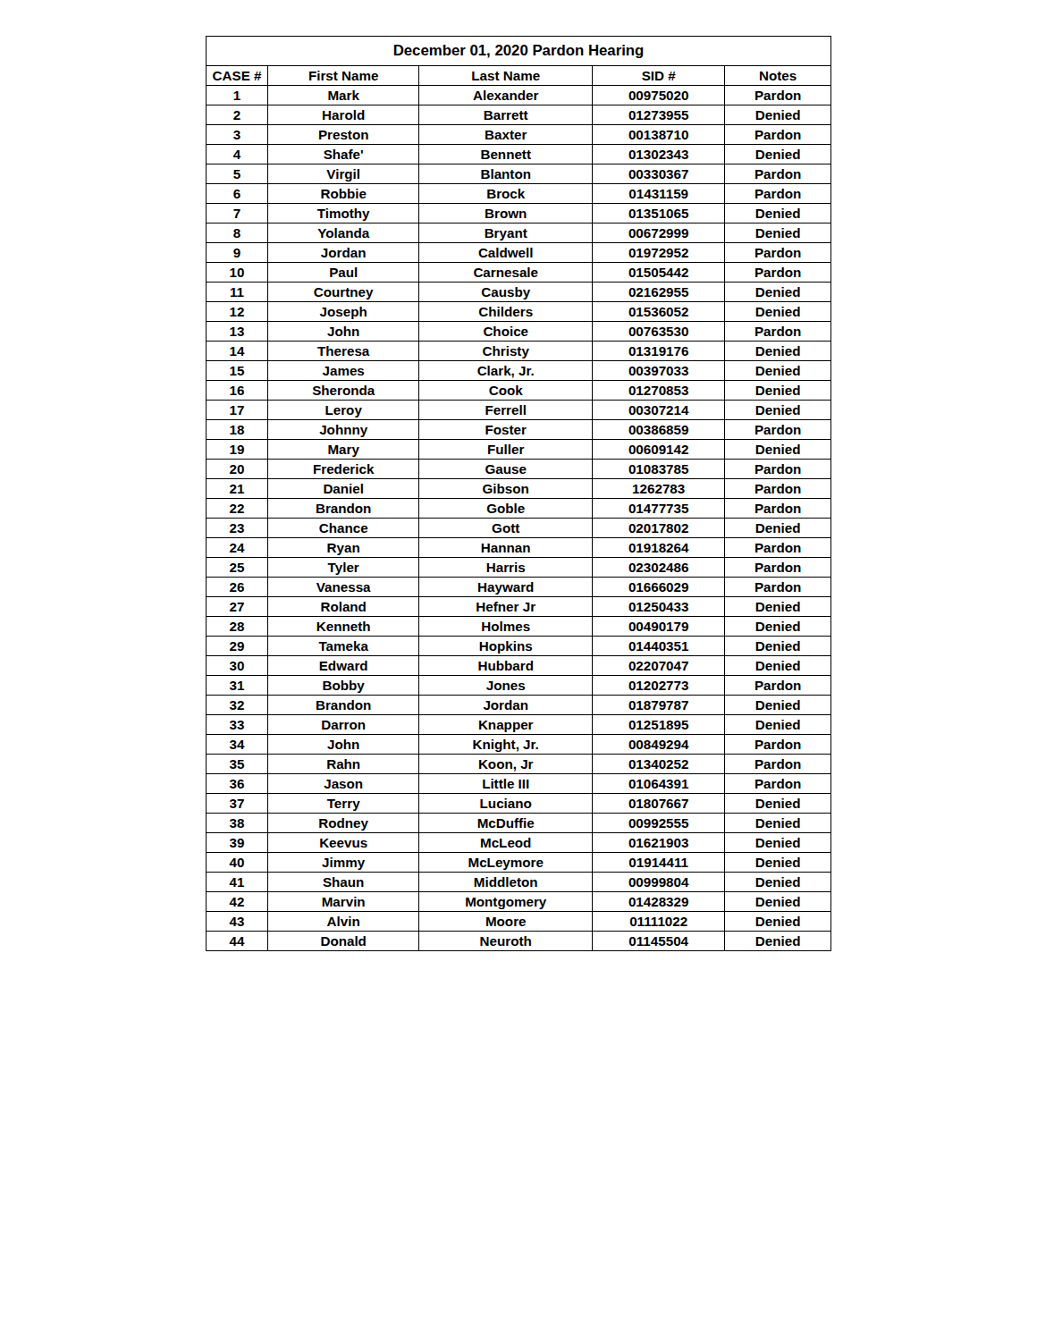December 01, 2020 Pardon Hearing
| CASE # | First Name | Last Name | SID # | Notes |
| --- | --- | --- | --- | --- |
| 1 | Mark | Alexander | 00975020 | Pardon |
| 2 | Harold | Barrett | 01273955 | Denied |
| 3 | Preston | Baxter | 00138710 | Pardon |
| 4 | Shafe' | Bennett | 01302343 | Denied |
| 5 | Virgil | Blanton | 00330367 | Pardon |
| 6 | Robbie | Brock | 01431159 | Pardon |
| 7 | Timothy | Brown | 01351065 | Denied |
| 8 | Yolanda | Bryant | 00672999 | Denied |
| 9 | Jordan | Caldwell | 01972952 | Pardon |
| 10 | Paul | Carnesale | 01505442 | Pardon |
| 11 | Courtney | Causby | 02162955 | Denied |
| 12 | Joseph | Childers | 01536052 | Denied |
| 13 | John | Choice | 00763530 | Pardon |
| 14 | Theresa | Christy | 01319176 | Denied |
| 15 | James | Clark, Jr. | 00397033 | Denied |
| 16 | Sheronda | Cook | 01270853 | Denied |
| 17 | Leroy | Ferrell | 00307214 | Denied |
| 18 | Johnny | Foster | 00386859 | Pardon |
| 19 | Mary | Fuller | 00609142 | Denied |
| 20 | Frederick | Gause | 01083785 | Pardon |
| 21 | Daniel | Gibson | 1262783 | Pardon |
| 22 | Brandon | Goble | 01477735 | Pardon |
| 23 | Chance | Gott | 02017802 | Denied |
| 24 | Ryan | Hannan | 01918264 | Pardon |
| 25 | Tyler | Harris | 02302486 | Pardon |
| 26 | Vanessa | Hayward | 01666029 | Pardon |
| 27 | Roland | Hefner Jr | 01250433 | Denied |
| 28 | Kenneth | Holmes | 00490179 | Denied |
| 29 | Tameka | Hopkins | 01440351 | Denied |
| 30 | Edward | Hubbard | 02207047 | Denied |
| 31 | Bobby | Jones | 01202773 | Pardon |
| 32 | Brandon | Jordan | 01879787 | Denied |
| 33 | Darron | Knapper | 01251895 | Denied |
| 34 | John | Knight, Jr. | 00849294 | Pardon |
| 35 | Rahn | Koon, Jr | 01340252 | Pardon |
| 36 | Jason | Little III | 01064391 | Pardon |
| 37 | Terry | Luciano | 01807667 | Denied |
| 38 | Rodney | McDuffie | 00992555 | Denied |
| 39 | Keevus | McLeod | 01621903 | Denied |
| 40 | Jimmy | McLeymore | 01914411 | Denied |
| 41 | Shaun | Middleton | 00999804 | Denied |
| 42 | Marvin | Montgomery | 01428329 | Denied |
| 43 | Alvin | Moore | 01111022 | Denied |
| 44 | Donald | Neuroth | 01145504 | Denied |